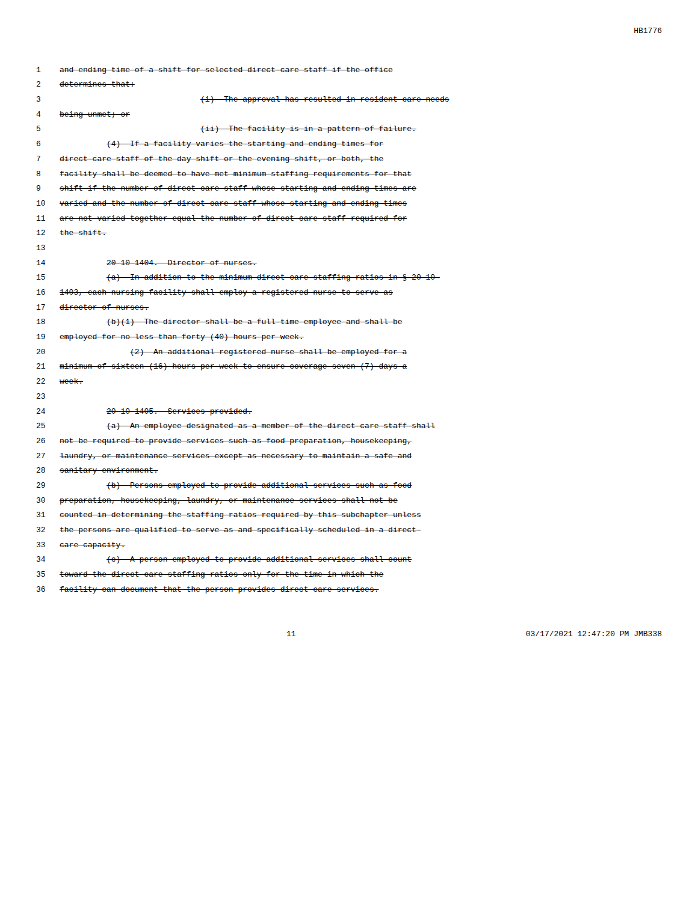HB1776
| 1 | and ending time of a shift for selected direct-care staff if the office |
| 2 | determines that: |
| 3 | (i) The approval has resulted in resident care needs |
| 4 | being unmet; or |
| 5 | (ii) The facility is in a pattern of failure. |
| 6 | (4) If a facility varies the starting and ending times for |
| 7 | direct-care staff of the day shift or the evening shift, or both, the |
| 8 | facility shall be deemed to have met minimum staffing requirements for that |
| 9 | shift if the number of direct-care staff whose starting and ending times are |
| 10 | varied and the number of direct-care staff whose starting and ending times |
| 11 | are not varied together equal the number of direct-care staff required for |
| 12 | the shift. |
| 13 | |
| 14 | 20-10-1404. Director of nurses. |
| 15 | (a) In addition to the minimum direct-care staffing ratios in § 20-10- |
| 16 | 1403, each nursing facility shall employ a registered nurse to serve as |
| 17 | director of nurses. |
| 18 | (b)(1) The director shall be a full-time employee and shall be |
| 19 | employed for no less than forty (40) hours per week. |
| 20 | (2) An additional registered nurse shall be employed for a |
| 21 | minimum of sixteen (16) hours per week to ensure coverage seven (7) days a |
| 22 | week. |
| 23 | |
| 24 | 20-10-1405. Services provided. |
| 25 | (a) An employee designated as a member of the direct-care staff shall |
| 26 | not be required to provide services such as food preparation, housekeeping, |
| 27 | laundry, or maintenance services except as necessary to maintain a safe and |
| 28 | sanitary environment. |
| 29 | (b) Persons employed to provide additional services such as food |
| 30 | preparation, housekeeping, laundry, or maintenance services shall not be |
| 31 | counted in determining the staffing ratios required by this subchapter unless |
| 32 | the persons are qualified to serve as and specifically scheduled in a direct- |
| 33 | care capacity. |
| 34 | (c) A person employed to provide additional services shall count |
| 35 | toward the direct-care staffing ratios only for the time in which the |
| 36 | facility can document that the person provides direct-care services. |
11 03/17/2021 12:47:20 PM JMB338